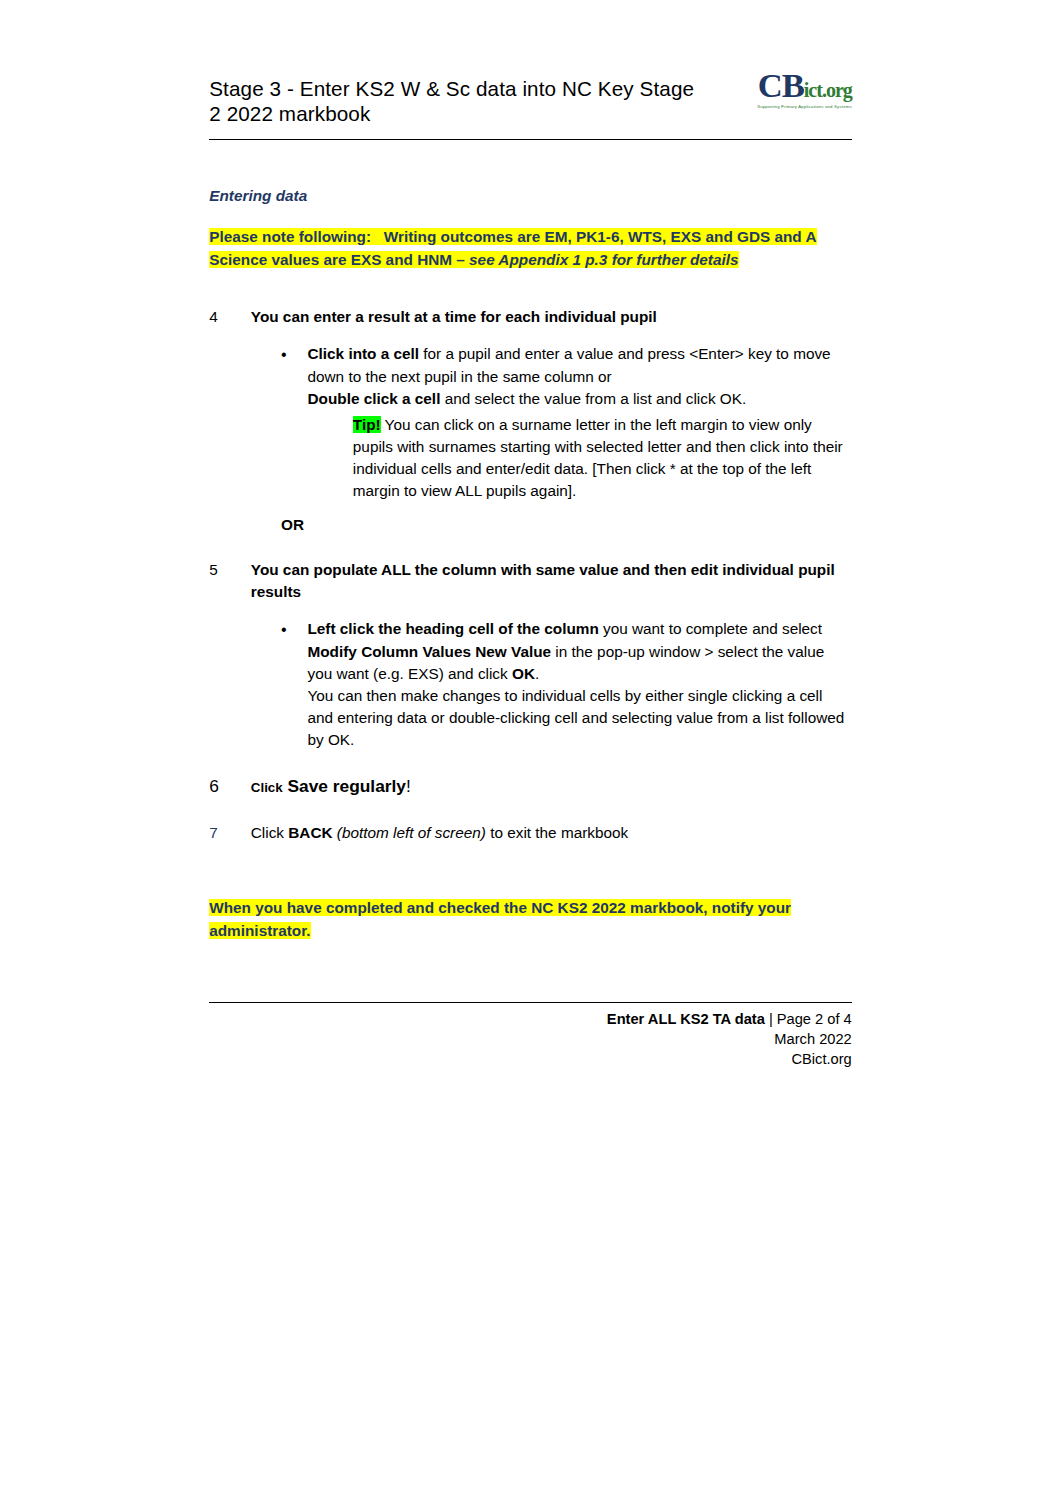Stage 3 - Enter KS2 W & Sc data into NC Key Stage 2 2022 markbook
CBict.org
Supporting Primary Applications and Systems
Entering data
Please note following: Writing outcomes are EM, PK1-6, WTS, EXS and GDS and A
Science values are EXS and HNM – see Appendix 1 p.3 for further details
4 You can enter a result at a time for each individual pupil
Click into a cell for a pupil and enter a value and press <Enter> key to move down to the next pupil in the same column or
Double click a cell and select the value from a list and click OK.
Tip! You can click on a surname letter in the left margin to view only pupils with surnames starting with selected letter and then click into their individual cells and enter/edit data. [Then click * at the top of the left margin to view ALL pupils again].
OR
5 You can populate ALL the column with same value and then edit individual pupil results
Left click the heading cell of the column you want to complete and select Modify Column Values New Value in the pop-up window > select the value you want (e.g. EXS) and click OK.
You can then make changes to individual cells by either single clicking a cell and entering data or double-clicking cell and selecting value from a list followed by OK.
6 Click Save regularly!
7 Click BACK (bottom left of screen) to exit the markbook
When you have completed and checked the NC KS2 2022 markbook, notify your administrator.
Enter ALL KS2 TA data | Page 2 of 4
March 2022
CBict.org